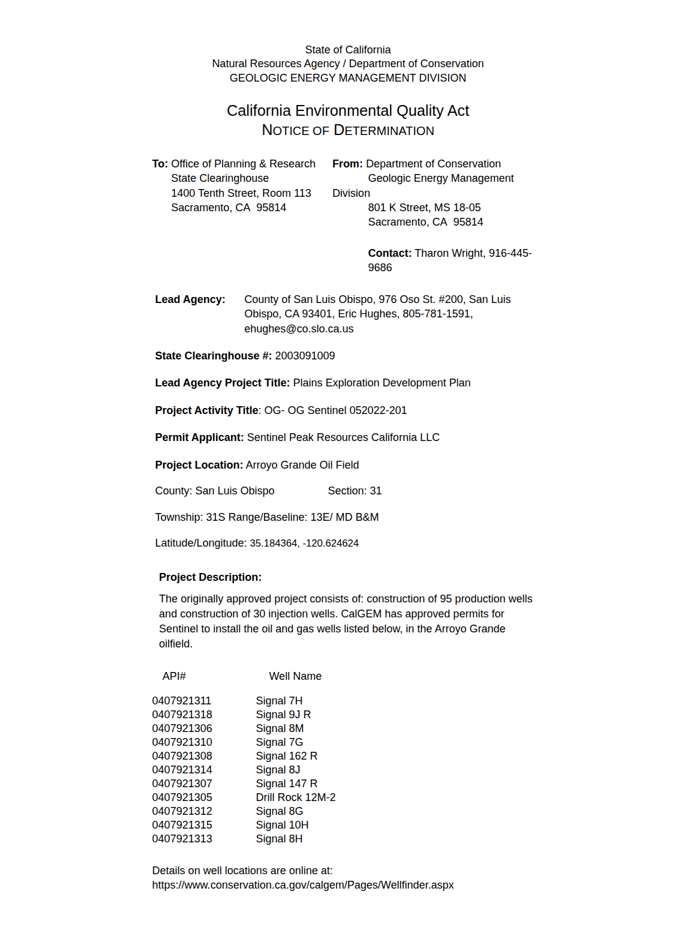State of California
Natural Resources Agency / Department of Conservation
GEOLOGIC ENERGY MANAGEMENT DIVISION
California Environmental Quality Act
NOTICE OF DETERMINATION
| To: Office of Planning & Research State Clearinghouse 1400 Tenth Street, Room 113 Sacramento, CA 95814 | From: Department of Conservation Geologic Energy Management Division 801 K Street, MS 18-05 Sacramento, CA 95814 Contact: Tharon Wright, 916-445-9686 |
Lead Agency: County of San Luis Obispo, 976 Oso St. #200, San Luis Obispo, CA 93401, Eric Hughes, 805-781-1591, ehughes@co.slo.ca.us
State Clearinghouse #: 2003091009
Lead Agency Project Title: Plains Exploration Development Plan
Project Activity Title: OG- OG Sentinel 052022-201
Permit Applicant: Sentinel Peak Resources California LLC
Project Location: Arroyo Grande Oil Field
County: San Luis Obispo Section: 31
Township: 31S Range/Baseline: 13E/ MD B&M
Latitude/Longitude: 35.184364, -120.624624
Project Description:
The originally approved project consists of: construction of 95 production wells and construction of 30 injection wells. CalGEM has approved permits for Sentinel to install the oil and gas wells listed below, in the Arroyo Grande oilfield.
API#Well Name
| 0407921311 | Signal 7H |
| 0407921318 | Signal 9J R |
| 0407921306 | Signal 8M |
| 0407921310 | Signal 7G |
| 0407921308 | Signal 162 R |
| 0407921314 | Signal 8J |
| 0407921307 | Signal 147 R |
| 0407921305 | Drill Rock 12M-2 |
| 0407921312 | Signal 8G |
| 0407921315 | Signal 10H |
| 0407921313 | Signal 8H |
Details on well locations are online at: https://www.conservation.ca.gov/calgem/Pages/Wellfinder.aspx